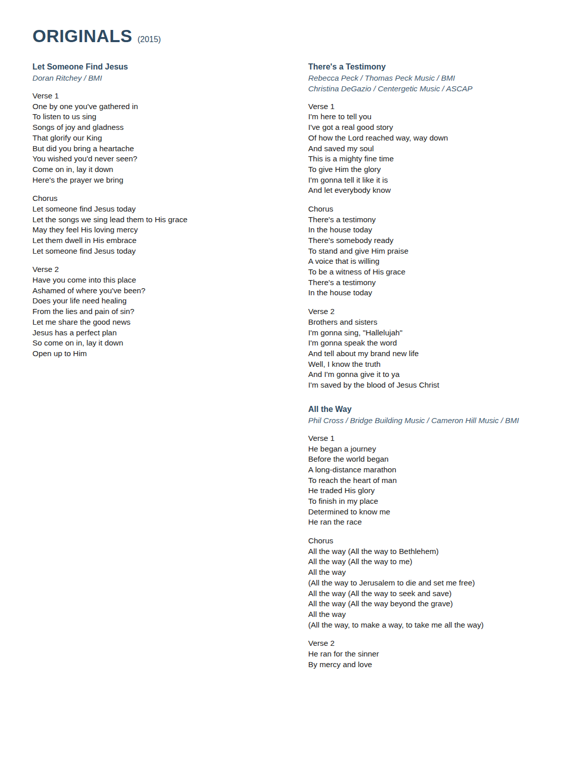ORIGINALS (2015)
Let Someone Find Jesus
Doran Ritchey / BMI
Verse 1
One by one you've gathered in
To listen to us sing
Songs of joy and gladness
That glorify our King
But did you bring a heartache
You wished you'd never seen?
Come on in, lay it down
Here's the prayer we bring
Chorus
Let someone find Jesus today
Let the songs we sing lead them to His grace
May they feel His loving mercy
Let them dwell in His embrace
Let someone find Jesus today
Verse 2
Have you come into this place
Ashamed of where you've been?
Does your life need healing
From the lies and pain of sin?
Let me share the good news
Jesus has a perfect plan
So come on in, lay it down
Open up to Him
There's a Testimony
Rebecca Peck / Thomas Peck Music / BMI
Christina DeGazio / Centergetic Music / ASCAP
Verse 1
I'm here to tell you
I've got a real good story
Of how the Lord reached way, way down
And saved my soul
This is a mighty fine time
To give Him the glory
I'm gonna tell it like it is
And let everybody know
Chorus
There's a testimony
In the house today
There's somebody ready
To stand and give Him praise
A voice that is willing
To be a witness of His grace
There's a testimony
In the house today
Verse 2
Brothers and sisters
I'm gonna sing, "Hallelujah"
I'm gonna speak the word
And tell about my brand new life
Well, I know the truth
And I'm gonna give it to ya
I'm saved by the blood of Jesus Christ
All the Way
Phil Cross / Bridge Building Music / Cameron Hill Music / BMI
Verse 1
He began a journey
Before the world began
A long-distance marathon
To reach the heart of man
He traded His glory
To finish in my place
Determined to know me
He ran the race
Chorus
All the way (All the way to Bethlehem)
All the way (All the way to me)
All the way
(All the way to Jerusalem to die and set me free)
All the way (All the way to seek and save)
All the way (All the way beyond the grave)
All the way
(All the way, to make a way, to take me all the way)
Verse 2
He ran for the sinner
By mercy and love